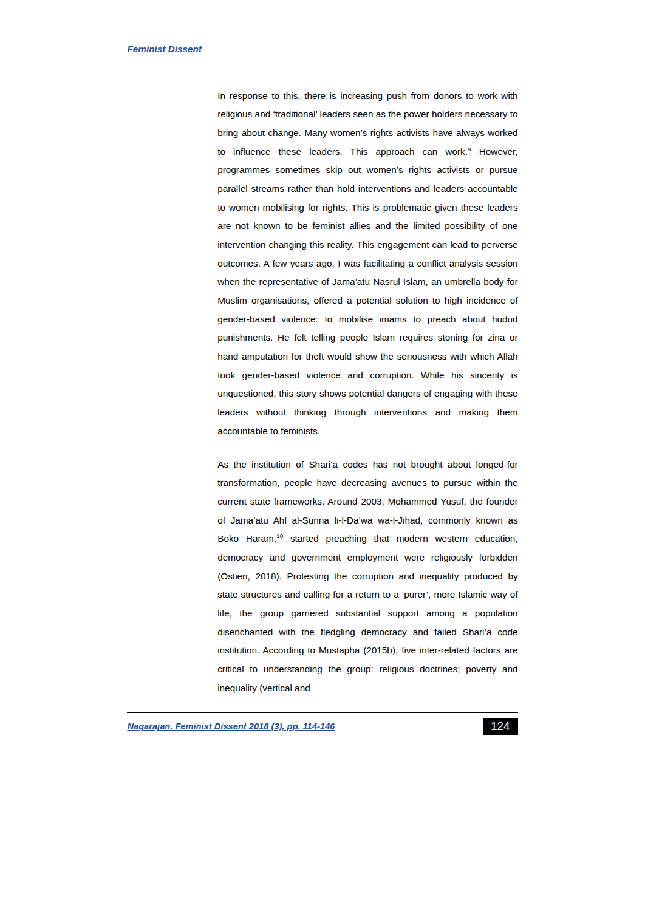Feminist Dissent
In response to this, there is increasing push from donors to work with religious and ‘traditional’ leaders seen as the power holders necessary to bring about change. Many women’s rights activists have always worked to influence these leaders. This approach can work.9 However, programmes sometimes skip out women’s rights activists or pursue parallel streams rather than hold interventions and leaders accountable to women mobilising for rights. This is problematic given these leaders are not known to be feminist allies and the limited possibility of one intervention changing this reality. This engagement can lead to perverse outcomes. A few years ago, I was facilitating a conflict analysis session when the representative of Jama’atu Nasrul Islam, an umbrella body for Muslim organisations, offered a potential solution to high incidence of gender-based violence: to mobilise imams to preach about hudud punishments. He felt telling people Islam requires stoning for zina or hand amputation for theft would show the seriousness with which Allah took gender-based violence and corruption. While his sincerity is unquestioned, this story shows potential dangers of engaging with these leaders without thinking through interventions and making them accountable to feminists.
As the institution of Shari’a codes has not brought about longed-for transformation, people have decreasing avenues to pursue within the current state frameworks. Around 2003, Mohammed Yusuf, the founder of Jama’atu Ahl al-Sunna li-l-Da‘wa wa-l-Jihad, commonly known as Boko Haram,10 started preaching that modern western education, democracy and government employment were religiously forbidden (Ostien, 2018). Protesting the corruption and inequality produced by state structures and calling for a return to a ‘purer’, more Islamic way of life, the group garnered substantial support among a population disenchanted with the fledgling democracy and failed Shari’a code institution. According to Mustapha (2015b), five inter-related factors are critical to understanding the group: religious doctrines; poverty and inequality (vertical and
Nagarajan. Feminist Dissent 2018 (3), pp. 114-146
124